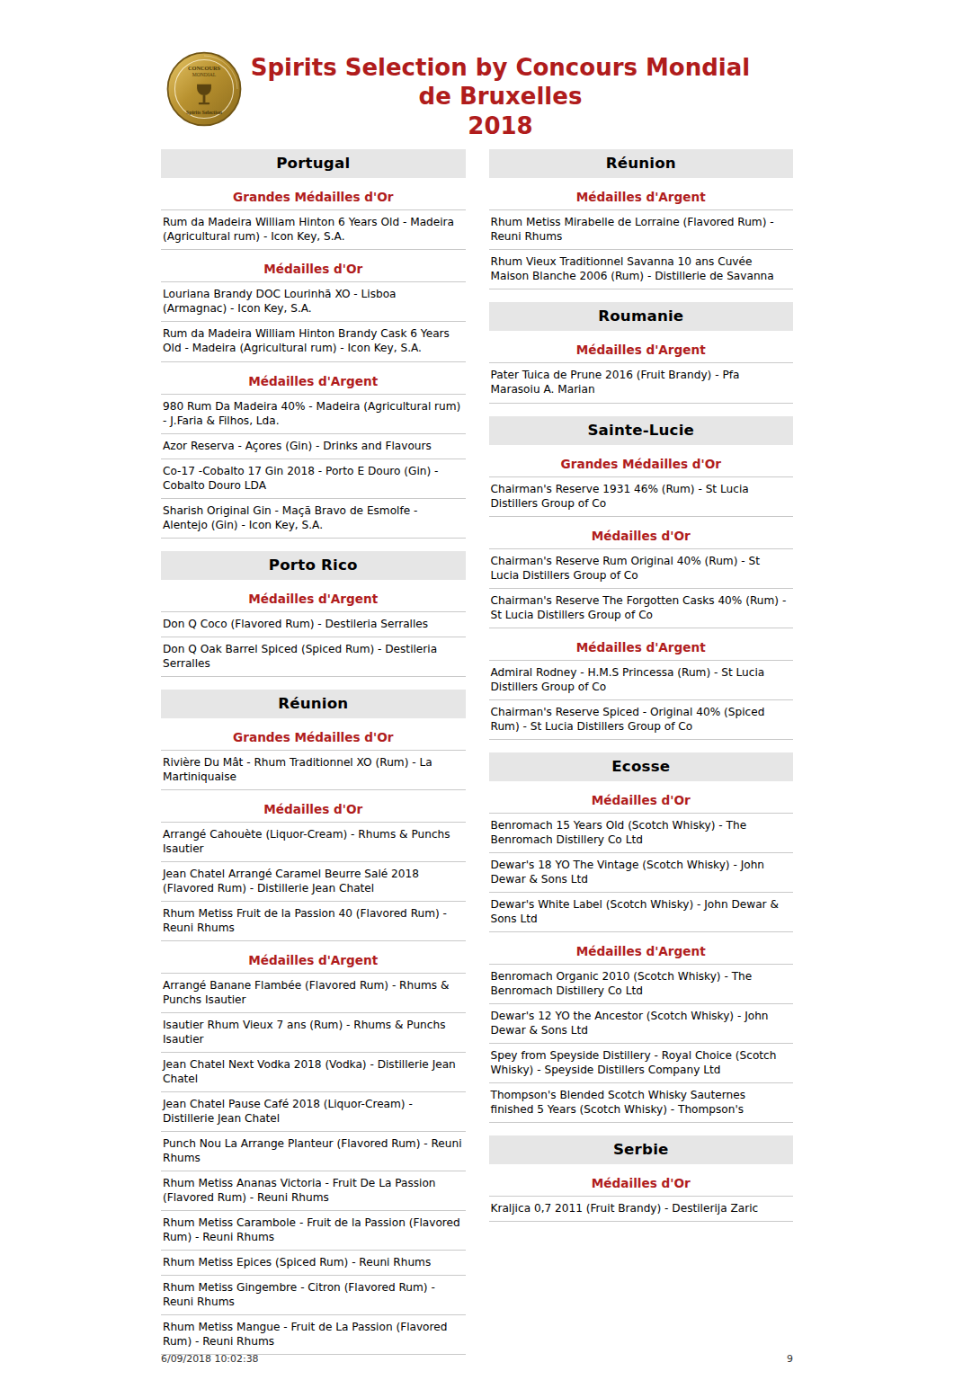CONCOURS MONDIAL Spirits Selection
Spirits Selection by Concours Mondial de Bruxelles
2018
Portugal
Grandes Médailles d'Or
Rum da Madeira William Hinton 6 Years Old - Madeira (Agricultural rum) - Icon Key, S.A.
Médailles d'Or
Louriana Brandy DOC Lourinhã XO - Lisboa (Armagnac) - Icon Key, S.A.
Rum da Madeira William Hinton Brandy Cask 6 Years Old - Madeira (Agricultural rum) - Icon Key, S.A.
Médailles d'Argent
980 Rum Da Madeira 40% - Madeira (Agricultural rum) - J.Faria & Filhos, Lda.
Azor Reserva - Açores (Gin) - Drinks and Flavours
Co-17 -Cobalto 17 Gin 2018 - Porto E Douro (Gin) - Cobalto Douro LDA
Sharish Original Gin - Maçã Bravo de Esmolfe - Alentejo (Gin) - Icon Key, S.A.
Porto Rico
Médailles d'Argent
Don Q Coco (Flavored Rum) - Destileria Serralles
Don Q Oak Barrel Spiced (Spiced Rum) - Destileria Serralles
Réunion
Grandes Médailles d'Or
Rivière Du Mât - Rhum Traditionnel XO (Rum) - La Martiniquaise
Médailles d'Or
Arrangé Cahouète (Liquor-Cream) - Rhums & Punchs Isautier
Jean Chatel Arrangé Caramel Beurre Salé 2018 (Flavored Rum) - Distillerie Jean Chatel
Rhum Metiss Fruit de la Passion 40 (Flavored Rum) - Reuni Rhums
Médailles d'Argent
Arrangé Banane Flambée (Flavored Rum) - Rhums & Punchs Isautier
Isautier Rhum Vieux 7 ans (Rum) - Rhums & Punchs Isautier
Jean Chatel Next Vodka 2018 (Vodka) - Distillerie Jean Chatel
Jean Chatel Pause Café 2018 (Liquor-Cream) - Distillerie Jean Chatel
Punch Nou La Arrange Planteur (Flavored Rum) - Reuni Rhums
Rhum Metiss Ananas Victoria - Fruit De La Passion (Flavored Rum) - Reuni Rhums
Rhum Metiss Carambole - Fruit de la Passion (Flavored Rum) - Reuni Rhums
Rhum Metiss Epices (Spiced Rum) - Reuni Rhums
Rhum Metiss Gingembre - Citron (Flavored Rum) - Reuni Rhums
Rhum Metiss Mangue - Fruit de La Passion (Flavored Rum) - Reuni Rhums
Réunion
Médailles d'Argent
Rhum Metiss Mirabelle de Lorraine (Flavored Rum) - Reuni Rhums
Rhum Vieux Traditionnel Savanna 10 ans Cuvée Maison Blanche 2006 (Rum) - Distillerie de Savanna
Roumanie
Médailles d'Argent
Pater Tuica de Prune 2016 (Fruit Brandy) - Pfa Marasoiu A. Marian
Sainte-Lucie
Grandes Médailles d'Or
Chairman's Reserve 1931 46% (Rum) - St Lucia Distillers Group of Co
Médailles d'Or
Chairman's Reserve Rum Original 40% (Rum) - St Lucia Distillers Group of Co
Chairman's Reserve The Forgotten Casks 40% (Rum) - St Lucia Distillers Group of Co
Médailles d'Argent
Admiral Rodney - H.M.S Princessa (Rum) - St Lucia Distillers Group of Co
Chairman's Reserve Spiced - Original 40% (Spiced Rum) - St Lucia Distillers Group of Co
Ecosse
Médailles d'Or
Benromach 15 Years Old (Scotch Whisky) - The Benromach Distillery Co Ltd
Dewar's 18 YO The Vintage (Scotch Whisky) - John Dewar & Sons Ltd
Dewar's White Label (Scotch Whisky) - John Dewar & Sons Ltd
Médailles d'Argent
Benromach Organic 2010 (Scotch Whisky) - The Benromach Distillery Co Ltd
Dewar's 12 YO the Ancestor (Scotch Whisky) - John Dewar & Sons Ltd
Spey from Speyside Distillery - Royal Choice (Scotch Whisky) - Speyside Distillers Company Ltd
Thompson's Blended Scotch Whisky Sauternes finished 5 Years (Scotch Whisky) - Thompson's
Serbie
Médailles d'Or
Kraljica 0,7 2011 (Fruit Brandy) - Destilerija Zaric
6/09/2018 10:02:38 9